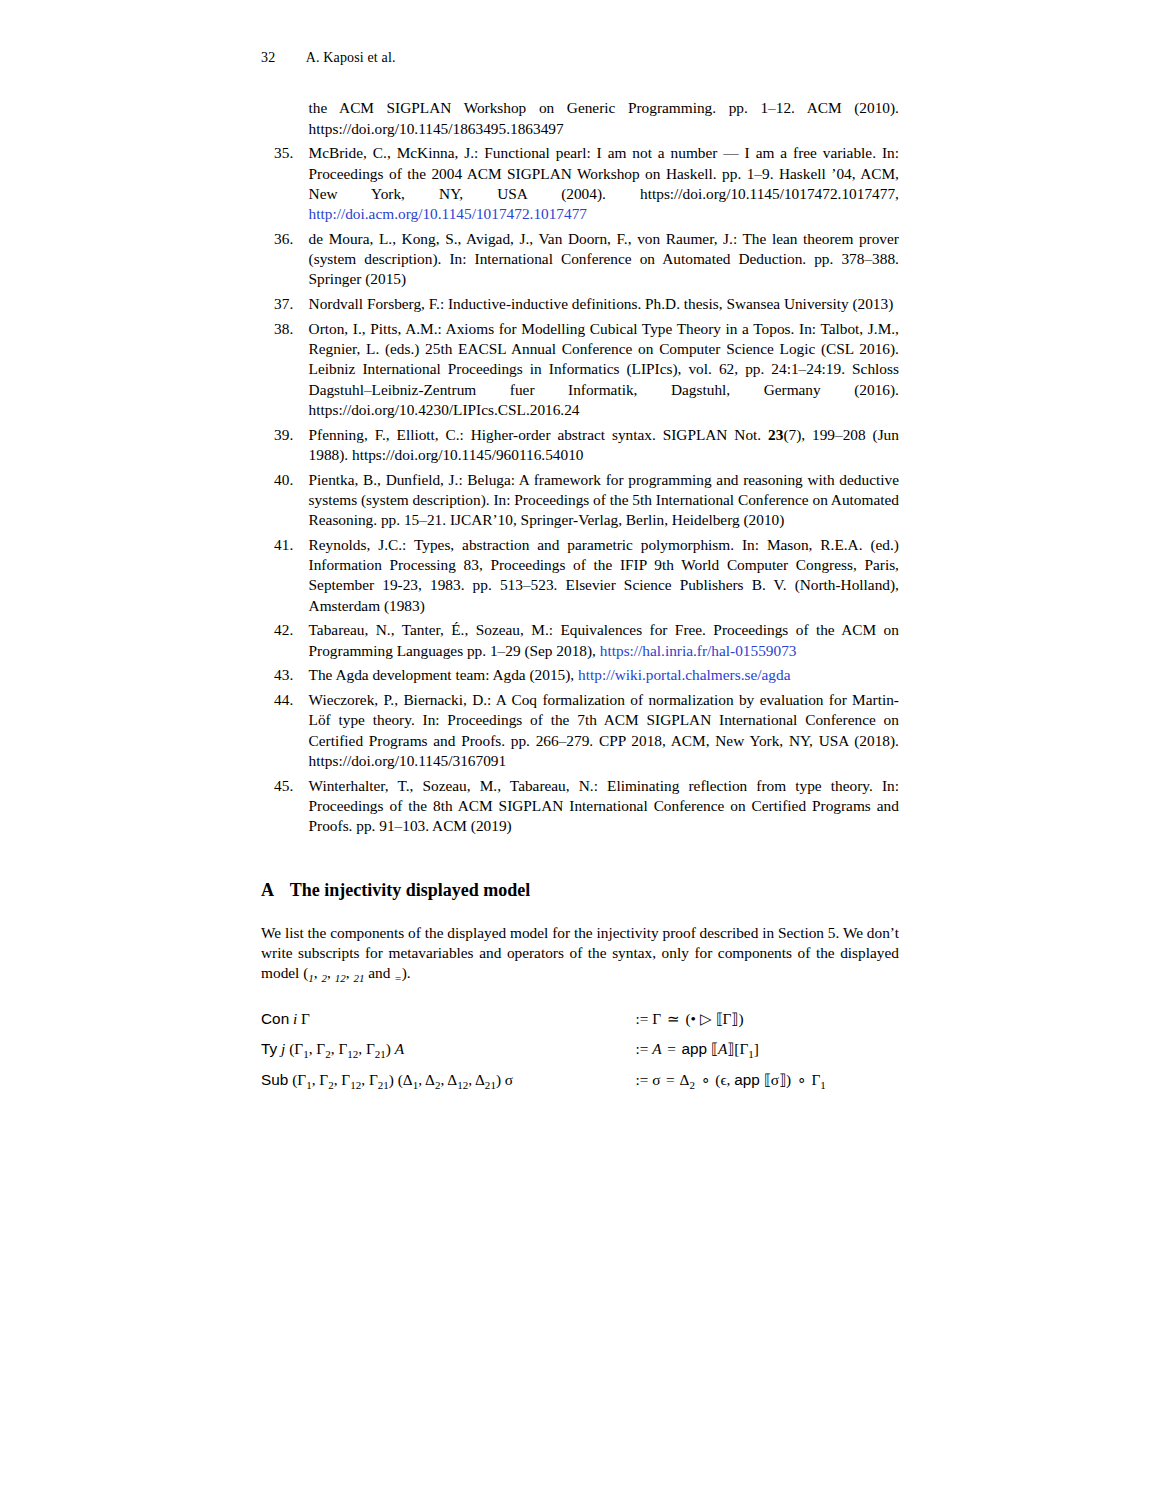32 A. Kaposi et al.
the ACM SIGPLAN Workshop on Generic Programming. pp. 1–12. ACM (2010). https://doi.org/10.1145/1863495.1863497
35. McBride, C., McKinna, J.: Functional pearl: I am not a number — I am a free variable. In: Proceedings of the 2004 ACM SIGPLAN Workshop on Haskell. pp. 1–9. Haskell ’04, ACM, New York, NY, USA (2004). https://doi.org/10.1145/1017472.1017477, http://doi.acm.org/10.1145/1017472.1017477
36. de Moura, L., Kong, S., Avigad, J., Van Doorn, F., von Raumer, J.: The lean theorem prover (system description). In: International Conference on Automated Deduction. pp. 378–388. Springer (2015)
37. Nordvall Forsberg, F.: Inductive-inductive definitions. Ph.D. thesis, Swansea University (2013)
38. Orton, I., Pitts, A.M.: Axioms for Modelling Cubical Type Theory in a Topos. In: Talbot, J.M., Regnier, L. (eds.) 25th EACSL Annual Conference on Computer Science Logic (CSL 2016). Leibniz International Proceedings in Informatics (LIPIcs), vol. 62, pp. 24:1–24:19. Schloss Dagstuhl–Leibniz-Zentrum fuer Informatik, Dagstuhl, Germany (2016). https://doi.org/10.4230/LIPIcs.CSL.2016.24
39. Pfenning, F., Elliott, C.: Higher-order abstract syntax. SIGPLAN Not. 23(7), 199–208 (Jun 1988). https://doi.org/10.1145/960116.54010
40. Pientka, B., Dunfield, J.: Beluga: A framework for programming and reasoning with deductive systems (system description). In: Proceedings of the 5th International Conference on Automated Reasoning. pp. 15–21. IJCAR’10, Springer-Verlag, Berlin, Heidelberg (2010)
41. Reynolds, J.C.: Types, abstraction and parametric polymorphism. In: Mason, R.E.A. (ed.) Information Processing 83, Proceedings of the IFIP 9th World Computer Congress, Paris, September 19-23, 1983. pp. 513–523. Elsevier Science Publishers B. V. (North-Holland), Amsterdam (1983)
42. Tabareau, N., Tanter, É., Sozeau, M.: Equivalences for Free. Proceedings of the ACM on Programming Languages pp. 1–29 (Sep 2018), https://hal.inria.fr/hal-01559073
43. The Agda development team: Agda (2015), http://wiki.portal.chalmers.se/agda
44. Wieczorek, P., Biernacki, D.: A Coq formalization of normalization by evaluation for Martin-Löf type theory. In: Proceedings of the 7th ACM SIGPLAN International Conference on Certified Programs and Proofs. pp. 266–279. CPP 2018, ACM, New York, NY, USA (2018). https://doi.org/10.1145/3167091
45. Winterhalter, T., Sozeau, M., Tabareau, N.: Eliminating reflection from type theory. In: Proceedings of the 8th ACM SIGPLAN International Conference on Certified Programs and Proofs. pp. 91–103. ACM (2019)
AThe injectivity displayed model
We list the components of the displayed model for the injectivity proof described in Section 5. We don’t write subscripts for metavariables and operators of the syntax, only for components of the displayed model (1, 2, 12, 21 and =).
| Con i Γ | := Γ ≃ (• ▷ ⟦ Γ ⟧ ) |
| Ty j (Γ 1 , Γ 2 , Γ 12 , Γ 21 ) A | := A = app ⟦ A ⟧ [Γ 1 ] |
| Sub (Γ 1 , Γ 2 , Γ 12 , Γ 21 ) (Δ 1 , Δ 2 , Δ 12 , Δ 21 ) σ | := σ = Δ 2 ∘ (ϵ, app ⟦ σ ⟧ ) ∘ Γ 1 |